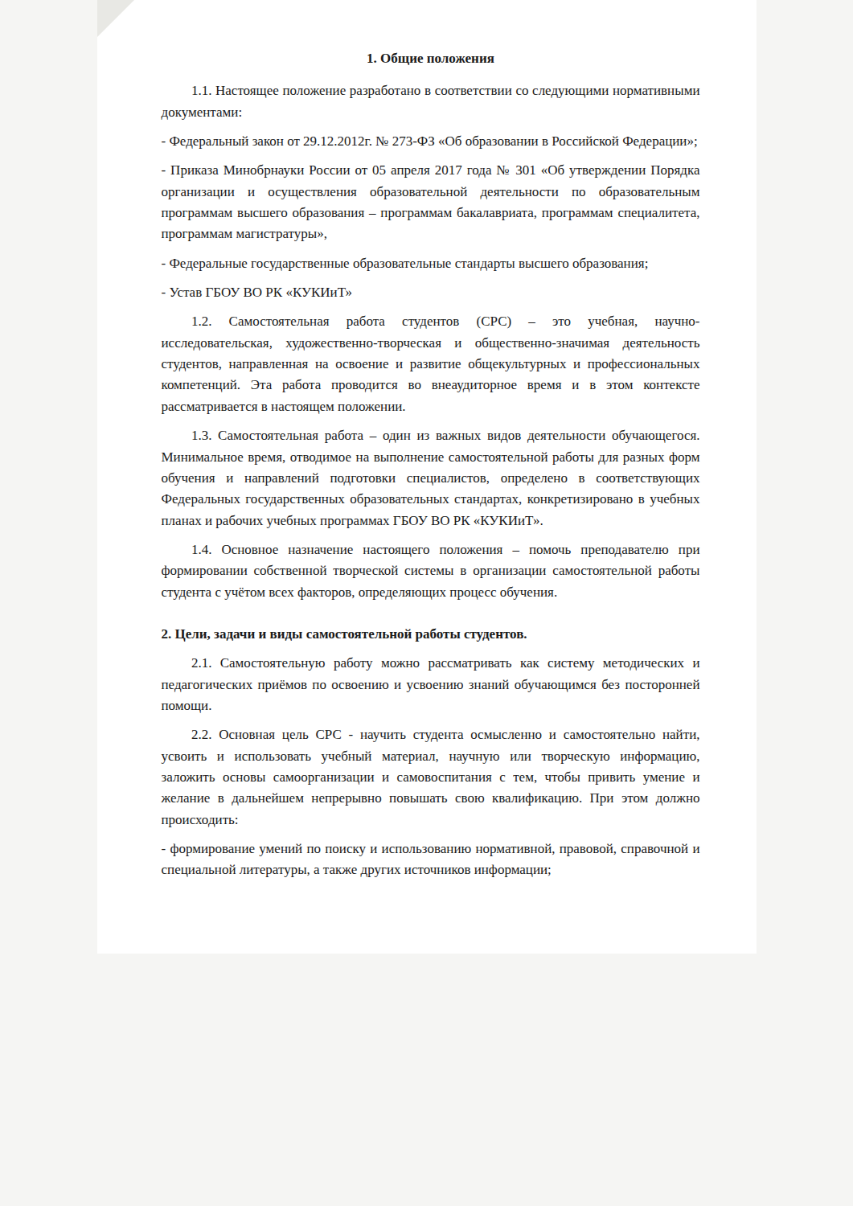1. Общие положения
1.1. Настоящее положение разработано в соответствии со следующими нормативными документами:
- Федеральный закон от 29.12.2012г. № 273-ФЗ «Об образовании в Российской Федерации»;
- Приказа Минобрнауки России от 05 апреля 2017 года № 301 «Об утверждении Порядка организации и осуществления образовательной деятельности по образовательным программам высшего образования – программам бакалавриата, программам специалитета, программам магистратуры»,
- Федеральные государственные образовательные стандарты высшего образования;
- Устав ГБОУ ВО РК «КУКИиТ»
1.2. Самостоятельная работа студентов (СРС) – это учебная, научно-исследовательская, художественно-творческая и общественно-значимая деятельность студентов, направленная на освоение и развитие общекультурных и профессиональных компетенций. Эта работа проводится во внеаудиторное время и в этом контексте рассматривается в настоящем положении.
1.3. Самостоятельная работа – один из важных видов деятельности обучающегося. Минимальное время, отводимое на выполнение самостоятельной работы для разных форм обучения и направлений подготовки специалистов, определено в соответствующих Федеральных государственных образовательных стандартах, конкретизировано в учебных планах и рабочих учебных программах ГБОУ ВО РК «КУКИиТ».
1.4. Основное назначение настоящего положения – помочь преподавателю при формировании собственной творческой системы в организации самостоятельной работы студента с учётом всех факторов, определяющих процесс обучения.
2. Цели, задачи и виды самостоятельной работы студентов.
2.1. Самостоятельную работу можно рассматривать как систему методических и педагогических приёмов по освоению и усвоению знаний обучающимся без посторонней помощи.
2.2. Основная цель СРС - научить студента осмысленно и самостоятельно найти, усвоить и использовать учебный материал, научную или творческую информацию, заложить основы самоорганизации и самовоспитания с тем, чтобы привить умение и желание в дальнейшем непрерывно повышать свою квалификацию. При этом должно происходить:
- формирование умений по поиску и использованию нормативной, правовой, справочной и специальной литературы, а также других источников информации;